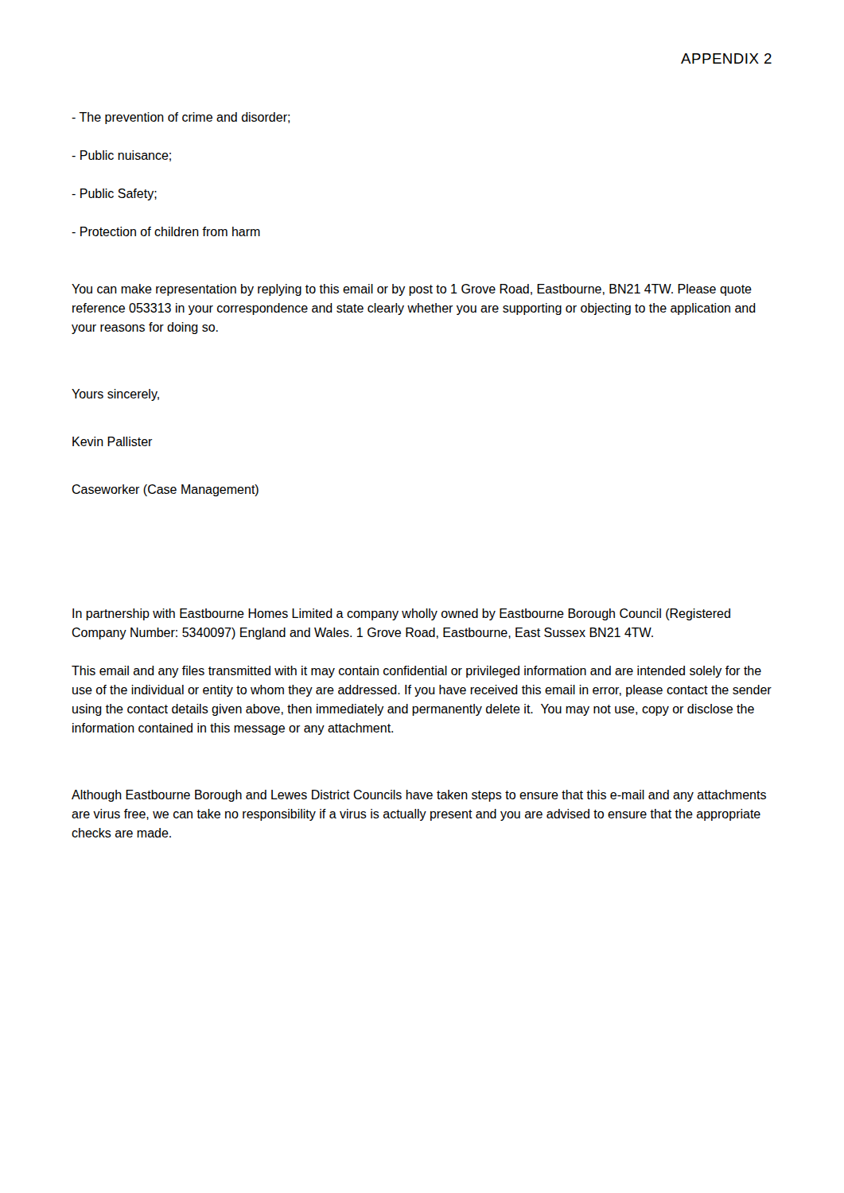APPENDIX 2
- The prevention of crime and disorder;
- Public nuisance;
- Public Safety;
- Protection of children from harm
You can make representation by replying to this email or by post to 1 Grove Road, Eastbourne, BN21 4TW. Please quote reference 053313 in your correspondence and state clearly whether you are supporting or objecting to the application and your reasons for doing so.
Yours sincerely,
Kevin Pallister
Caseworker (Case Management)
In partnership with Eastbourne Homes Limited a company wholly owned by Eastbourne Borough Council (Registered Company Number: 5340097) England and Wales. 1 Grove Road, Eastbourne, East Sussex BN21 4TW.
This email and any files transmitted with it may contain confidential or privileged information and are intended solely for the use of the individual or entity to whom they are addressed. If you have received this email in error, please contact the sender using the contact details given above, then immediately and permanently delete it. You may not use, copy or disclose the information contained in this message or any attachment.
Although Eastbourne Borough and Lewes District Councils have taken steps to ensure that this e-mail and any attachments are virus free, we can take no responsibility if a virus is actually present and you are advised to ensure that the appropriate checks are made.